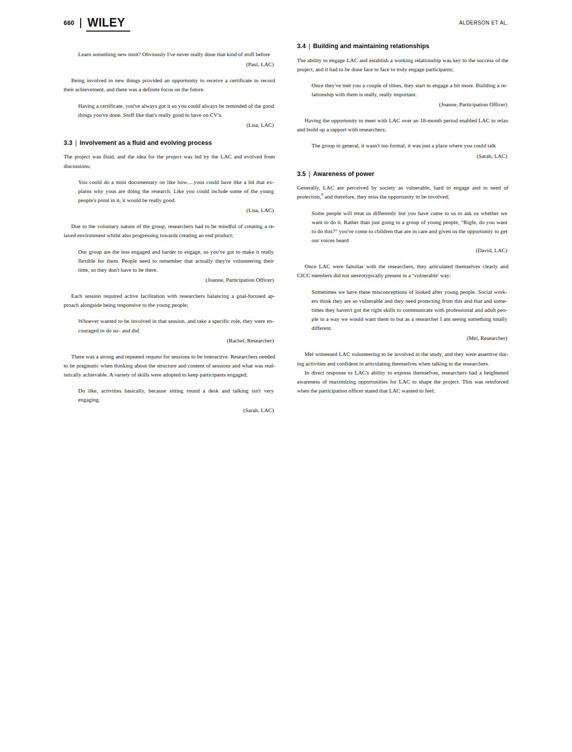660 WILEY
Alderson et al.
Learn something new innit? Obviously I've never really done that kind of stuff before
(Paul, LAC)
Being involved in new things provided an opportunity to receive a certificate to record their achievement, and there was a definite focus on the future.
Having a certificate, you've always got it so you could always be reminded of the good things you've done. Stuff like that's really good to have on CV's.
(Lisa, LAC)
3.3|Involvement as a fluid and evolving process
The project was fluid, and the idea for the project was led by the LAC and evolved from discussions;
You could do a mini documentary on like how.....yous could have like a bit that explains why yous are doing the research. Like you could include some of the young people's point in it, it would be really good.
(Lisa, LAC)
Due to the voluntary nature of the group, researchers had to be mindful of creating a relaxed environment whilst also progressing towards creating an end product;
Our group are the less engaged and harder to engage, so you've got to make it really flexible for them. People need to remember that actually they're volunteering their time, so they don't have to be there.
(Joanne, Participation Officer)
Each session required active facilitation with researchers balancing a goal-focused approach alongside being responsive to the young people;
Whoever wanted to be involved in that session, and take a specific role, they were encouraged to do so– and did.
(Rachel, Researcher)
There was a strong and repeated request for sessions to be interactive. Researchers needed to be pragmatic when thinking about the structure and content of sessions and what was realistically achievable. A variety of skills were adopted to keep participants engaged;
Do like, activities basically, because sitting round a desk and talking isn't very engaging.
(Sarah, LAC)
3.4|Building and maintaining relationships
The ability to engage LAC and establish a working relationship was key to the success of the project, and it had to be done face to face to truly engage participants;
Once they've met you a couple of times, they start to engage a bit more. Building a relationship with them is really, really important.
(Joanne, Participation Officer)
Having the opportunity to meet with LAC over an 18-month period enabled LAC to relax and build up a rapport with researchers;
The group in general, it wasn't too formal, it was just a place where you could talk
(Sarah, LAC)
3.5|Awareness of power
Generally, LAC are perceived by society as vulnerable, hard to engage and in need of protection,9 and therefore, they miss the opportunity to be involved;
Some people will treat us differently but you have come to us to ask us whether we want to do it. Rather than just going to a group of young people, “Right, do you want to do this?” you've come to children that are in care and given us the opportunity to get our voices heard
(David, LAC)
Once LAC were familiar with the researchers, they articulated themselves clearly and CICC members did not stereotypically present in a ‘vulnerable' way;
Sometimes we have these misconceptions of looked after young people. Social workers think they are so vulnerable and they need protecting from this and that and sometimes they haven't got the right skills to communicate with professional and adult people in a way we would want them to but as a researcher I am seeing something totally different.
(Mel, Researcher)
Mel witnessed LAC volunteering to be involved in the study, and they were assertive during activities and confident in articulating themselves when talking to the researchers.
In direct response to LAC's ability to express themselves, researchers had a heightened awareness of maximizing opportunities for LAC to shape the project. This was reinforced when the participation officer stated that LAC wanted to feel;